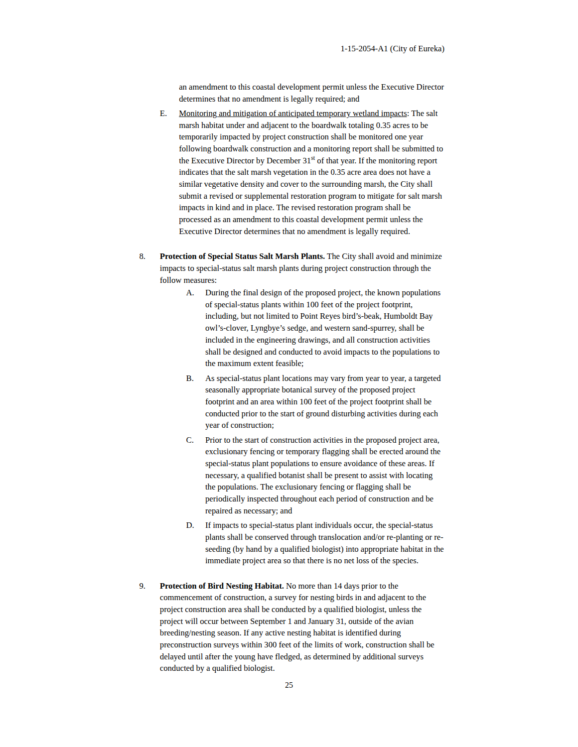1-15-2054-A1 (City of Eureka)
an amendment to this coastal development permit unless the Executive Director determines that no amendment is legally required; and
E. Monitoring and mitigation of anticipated temporary wetland impacts: The salt marsh habitat under and adjacent to the boardwalk totaling 0.35 acres to be temporarily impacted by project construction shall be monitored one year following boardwalk construction and a monitoring report shall be submitted to the Executive Director by December 31st of that year. If the monitoring report indicates that the salt marsh vegetation in the 0.35 acre area does not have a similar vegetative density and cover to the surrounding marsh, the City shall submit a revised or supplemental restoration program to mitigate for salt marsh impacts in kind and in place. The revised restoration program shall be processed as an amendment to this coastal development permit unless the Executive Director determines that no amendment is legally required.
8. Protection of Special Status Salt Marsh Plants. The City shall avoid and minimize impacts to special-status salt marsh plants during project construction through the follow measures:
A. During the final design of the proposed project, the known populations of special-status plants within 100 feet of the project footprint, including, but not limited to Point Reyes bird’s-beak, Humboldt Bay owl’s-clover, Lyngbye’s sedge, and western sand-spurrey, shall be included in the engineering drawings, and all construction activities shall be designed and conducted to avoid impacts to the populations to the maximum extent feasible;
B. As special-status plant locations may vary from year to year, a targeted seasonally appropriate botanical survey of the proposed project footprint and an area within 100 feet of the project footprint shall be conducted prior to the start of ground disturbing activities during each year of construction;
C. Prior to the start of construction activities in the proposed project area, exclusionary fencing or temporary flagging shall be erected around the special-status plant populations to ensure avoidance of these areas. If necessary, a qualified botanist shall be present to assist with locating the populations. The exclusionary fencing or flagging shall be periodically inspected throughout each period of construction and be repaired as necessary; and
D. If impacts to special-status plant individuals occur, the special-status plants shall be conserved through translocation and/or re-planting or re-seeding (by hand by a qualified biologist) into appropriate habitat in the immediate project area so that there is no net loss of the species.
9. Protection of Bird Nesting Habitat. No more than 14 days prior to the commencement of construction, a survey for nesting birds in and adjacent to the project construction area shall be conducted by a qualified biologist, unless the project will occur between September 1 and January 31, outside of the avian breeding/nesting season. If any active nesting habitat is identified during preconstruction surveys within 300 feet of the limits of work, construction shall be delayed until after the young have fledged, as determined by additional surveys conducted by a qualified biologist.
25